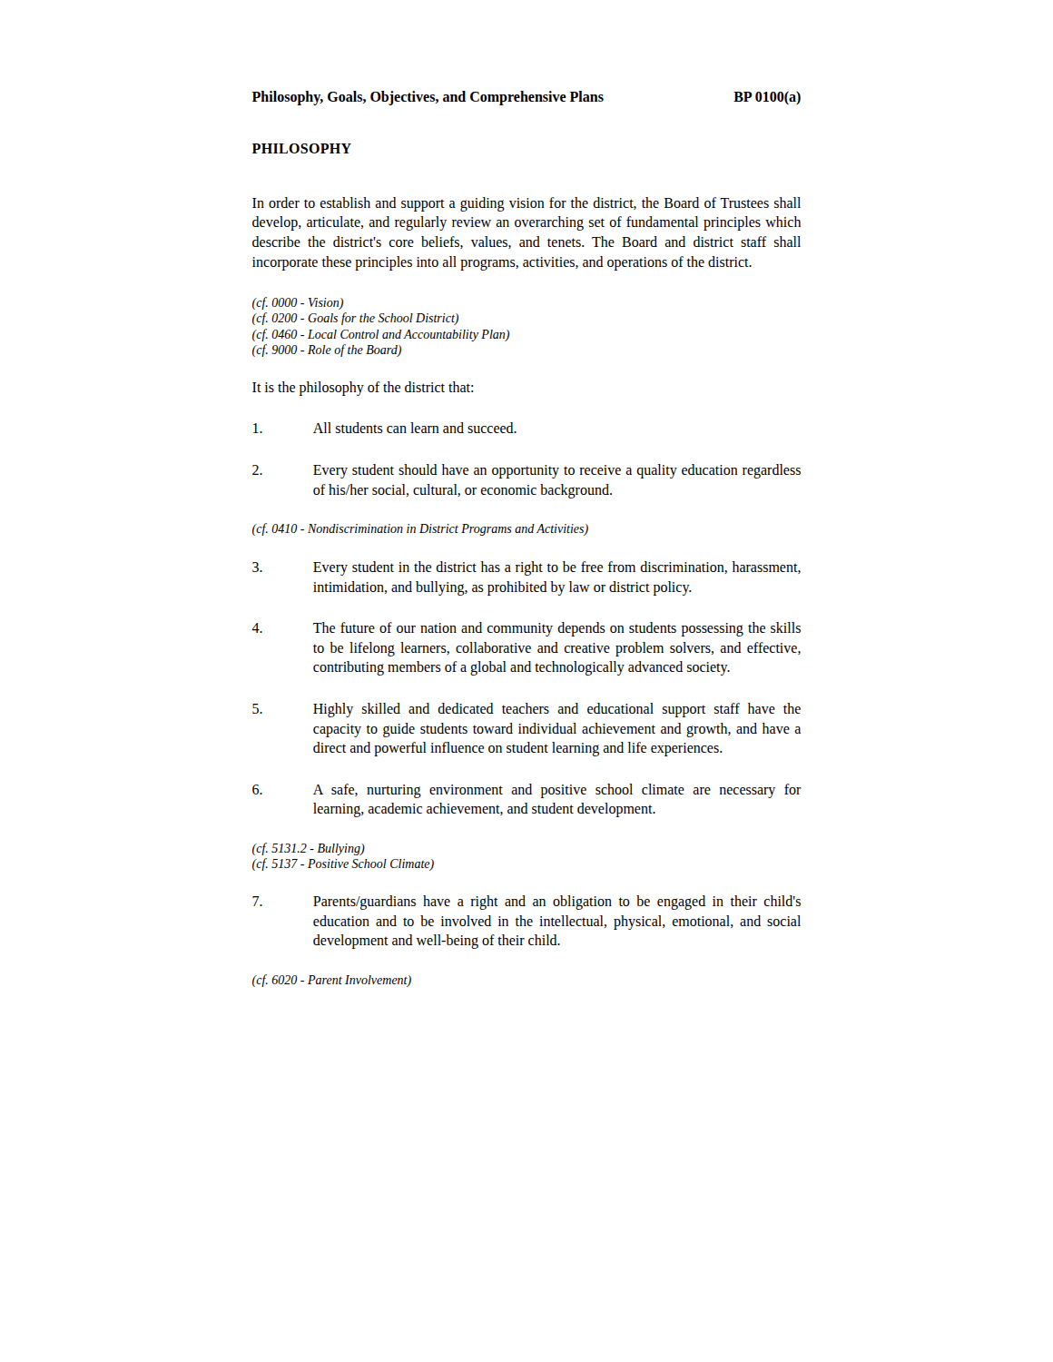Philosophy, Goals, Objectives, and Comprehensive Plans
BP 0100(a)
PHILOSOPHY
In order to establish and support a guiding vision for the district, the Board of Trustees shall develop, articulate, and regularly review an overarching set of fundamental principles which describe the district's core beliefs, values, and tenets. The Board and district staff shall incorporate these principles into all programs, activities, and operations of the district.
(cf. 0000 - Vision)
(cf. 0200 - Goals for the School District)
(cf. 0460 - Local Control and Accountability Plan)
(cf. 9000 - Role of the Board)
It is the philosophy of the district that:
1. All students can learn and succeed.
2. Every student should have an opportunity to receive a quality education regardless of his/her social, cultural, or economic background.
(cf. 0410 - Nondiscrimination in District Programs and Activities)
3. Every student in the district has a right to be free from discrimination, harassment, intimidation, and bullying, as prohibited by law or district policy.
4. The future of our nation and community depends on students possessing the skills to be lifelong learners, collaborative and creative problem solvers, and effective, contributing members of a global and technologically advanced society.
5. Highly skilled and dedicated teachers and educational support staff have the capacity to guide students toward individual achievement and growth, and have a direct and powerful influence on student learning and life experiences.
6. A safe, nurturing environment and positive school climate are necessary for learning, academic achievement, and student development.
(cf. 5131.2 - Bullying)
(cf. 5137 - Positive School Climate)
7. Parents/guardians have a right and an obligation to be engaged in their child's education and to be involved in the intellectual, physical, emotional, and social development and well-being of their child.
(cf. 6020 - Parent Involvement)